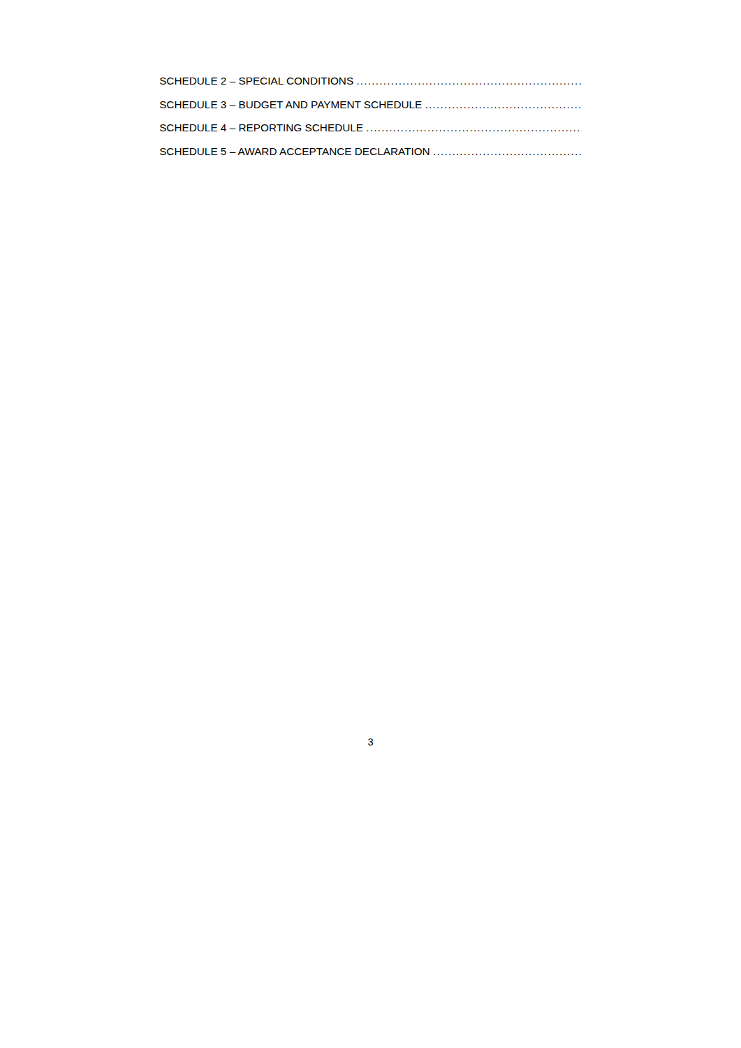SCHEDULE 2 – SPECIAL CONDITIONS ................................................................................................. 20
SCHEDULE 3 – BUDGET AND PAYMENT SCHEDULE ........................................................................... 20
SCHEDULE 4 – REPORTING SCHEDULE .............................................................................. 20
SCHEDULE 5 – AWARD ACCEPTANCE DECLARATION ......................................................................... 20
3